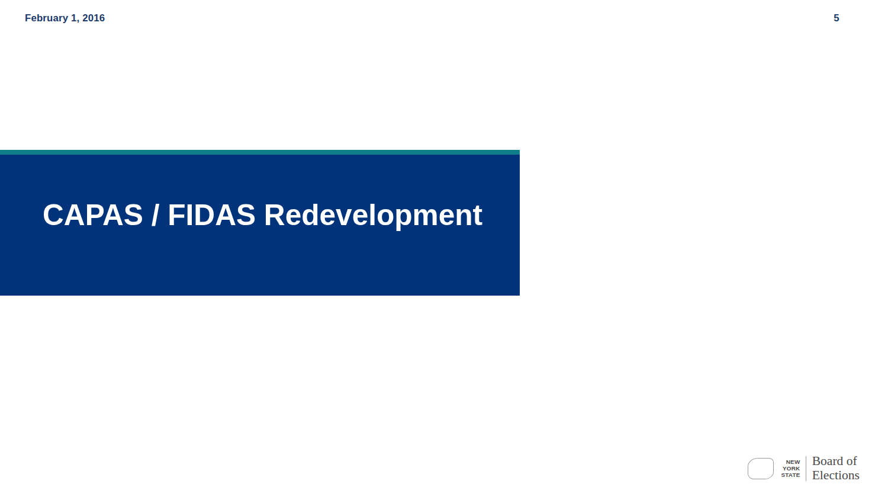February 1, 2016
5
CAPAS / FIDAS Redevelopment
NEW
YORK
STATE
Board of
Elections